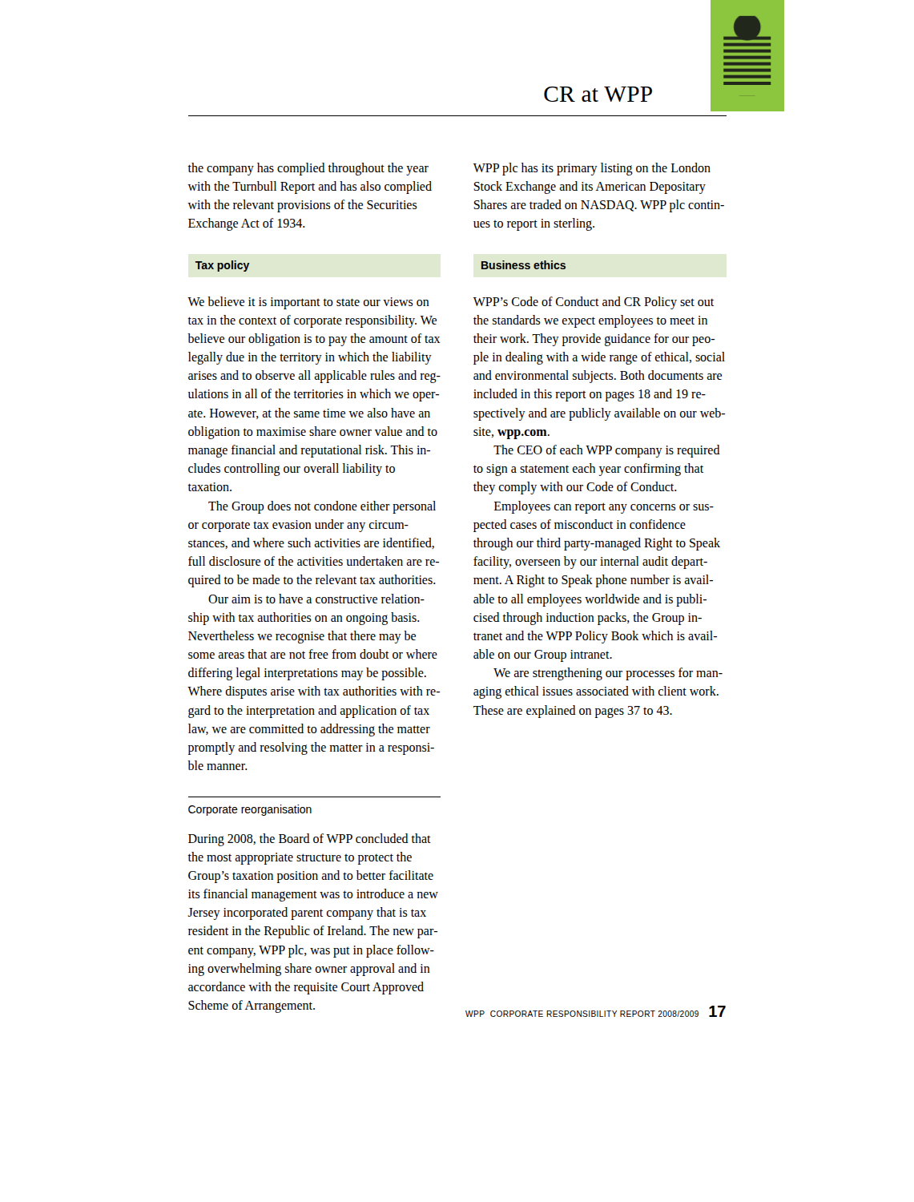CR at WPP
the company has complied throughout the year with the Turnbull Report and has also complied with the relevant provisions of the Securities Exchange Act of 1934.
Tax policy
We believe it is important to state our views on tax in the context of corporate responsibility. We believe our obligation is to pay the amount of tax legally due in the territory in which the liability arises and to observe all applicable rules and regulations in all of the territories in which we operate. However, at the same time we also have an obligation to maximise share owner value and to manage financial and reputational risk. This includes controlling our overall liability to taxation.
The Group does not condone either personal or corporate tax evasion under any circumstances, and where such activities are identified, full disclosure of the activities undertaken are required to be made to the relevant tax authorities.
Our aim is to have a constructive relationship with tax authorities on an ongoing basis. Nevertheless we recognise that there may be some areas that are not free from doubt or where differing legal interpretations may be possible. Where disputes arise with tax authorities with regard to the interpretation and application of tax law, we are committed to addressing the matter promptly and resolving the matter in a responsible manner.
Corporate reorganisation
During 2008, the Board of WPP concluded that the most appropriate structure to protect the Group’s taxation position and to better facilitate its financial management was to introduce a new Jersey incorporated parent company that is tax resident in the Republic of Ireland. The new parent company, WPP plc, was put in place following overwhelming share owner approval and in accordance with the requisite Court Approved Scheme of Arrangement.
WPP plc has its primary listing on the London Stock Exchange and its American Depositary Shares are traded on NASDAQ. WPP plc continues to report in sterling.
Business ethics
WPP’s Code of Conduct and CR Policy set out the standards we expect employees to meet in their work. They provide guidance for our people in dealing with a wide range of ethical, social and environmental subjects. Both documents are included in this report on pages 18 and 19 respectively and are publicly available on our website, wpp.com.
The CEO of each WPP company is required to sign a statement each year confirming that they comply with our Code of Conduct.
Employees can report any concerns or suspected cases of misconduct in confidence through our third party-managed Right to Speak facility, overseen by our internal audit department. A Right to Speak phone number is available to all employees worldwide and is publicised through induction packs, the Group intranet and the WPP Policy Book which is available on our Group intranet.
We are strengthening our processes for managing ethical issues associated with client work. These are explained on pages 37 to 43.
WPP Corporate Responsibility Report 2008/2009 17